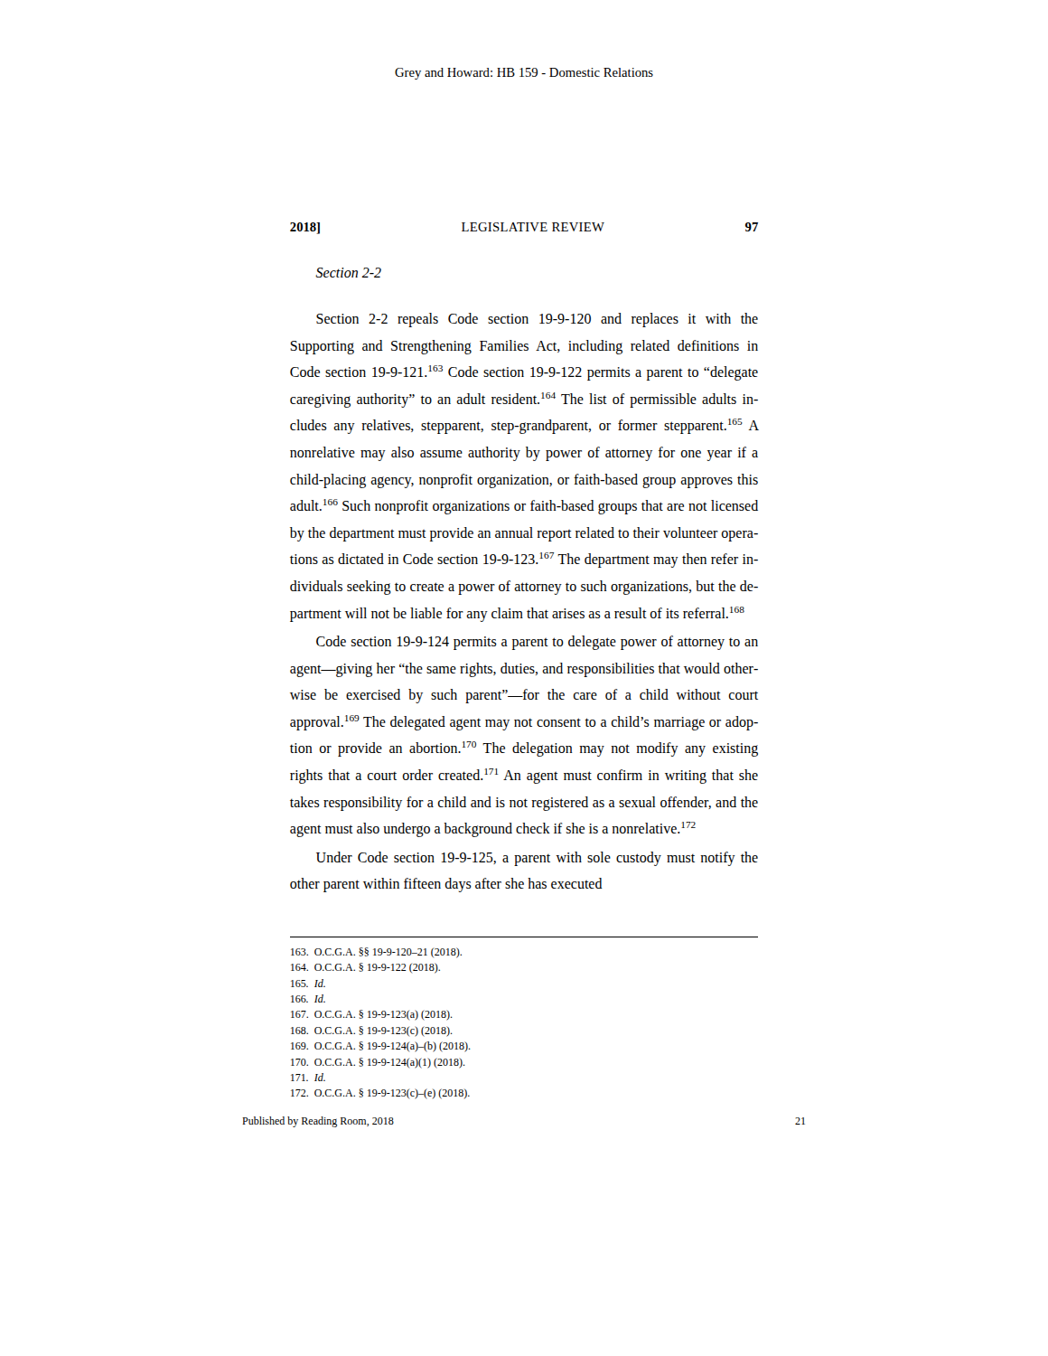Grey and Howard: HB 159 - Domestic Relations
2018] LEGISLATIVE REVIEW 97
Section 2-2
Section 2-2 repeals Code section 19-9-120 and replaces it with the Supporting and Strengthening Families Act, including related definitions in Code section 19-9-121.163 Code section 19-9-122 permits a parent to “delegate caregiving authority” to an adult resident.164 The list of permissible adults includes any relatives, stepparent, step-grandparent, or former stepparent.165 A nonrelative may also assume authority by power of attorney for one year if a child-placing agency, nonprofit organization, or faith-based group approves this adult.166 Such nonprofit organizations or faith-based groups that are not licensed by the department must provide an annual report related to their volunteer operations as dictated in Code section 19-9-123.167 The department may then refer individuals seeking to create a power of attorney to such organizations, but the department will not be liable for any claim that arises as a result of its referral.168
Code section 19-9-124 permits a parent to delegate power of attorney to an agent—giving her “the same rights, duties, and responsibilities that would otherwise be exercised by such parent”—for the care of a child without court approval.169 The delegated agent may not consent to a child’s marriage or adoption or provide an abortion.170 The delegation may not modify any existing rights that a court order created.171 An agent must confirm in writing that she takes responsibility for a child and is not registered as a sexual offender, and the agent must also undergo a background check if she is a nonrelative.172
Under Code section 19-9-125, a parent with sole custody must notify the other parent within fifteen days after she has executed
163. O.C.G.A. §§ 19-9-120–21 (2018).
164. O.C.G.A. § 19-9-122 (2018).
165. Id.
166. Id.
167. O.C.G.A. § 19-9-123(a) (2018).
168. O.C.G.A. § 19-9-123(c) (2018).
169. O.C.G.A. § 19-9-124(a)–(b) (2018).
170. O.C.G.A. § 19-9-124(a)(1) (2018).
171. Id.
172. O.C.G.A. § 19-9-123(c)–(e) (2018).
Published by Reading Room, 2018 21